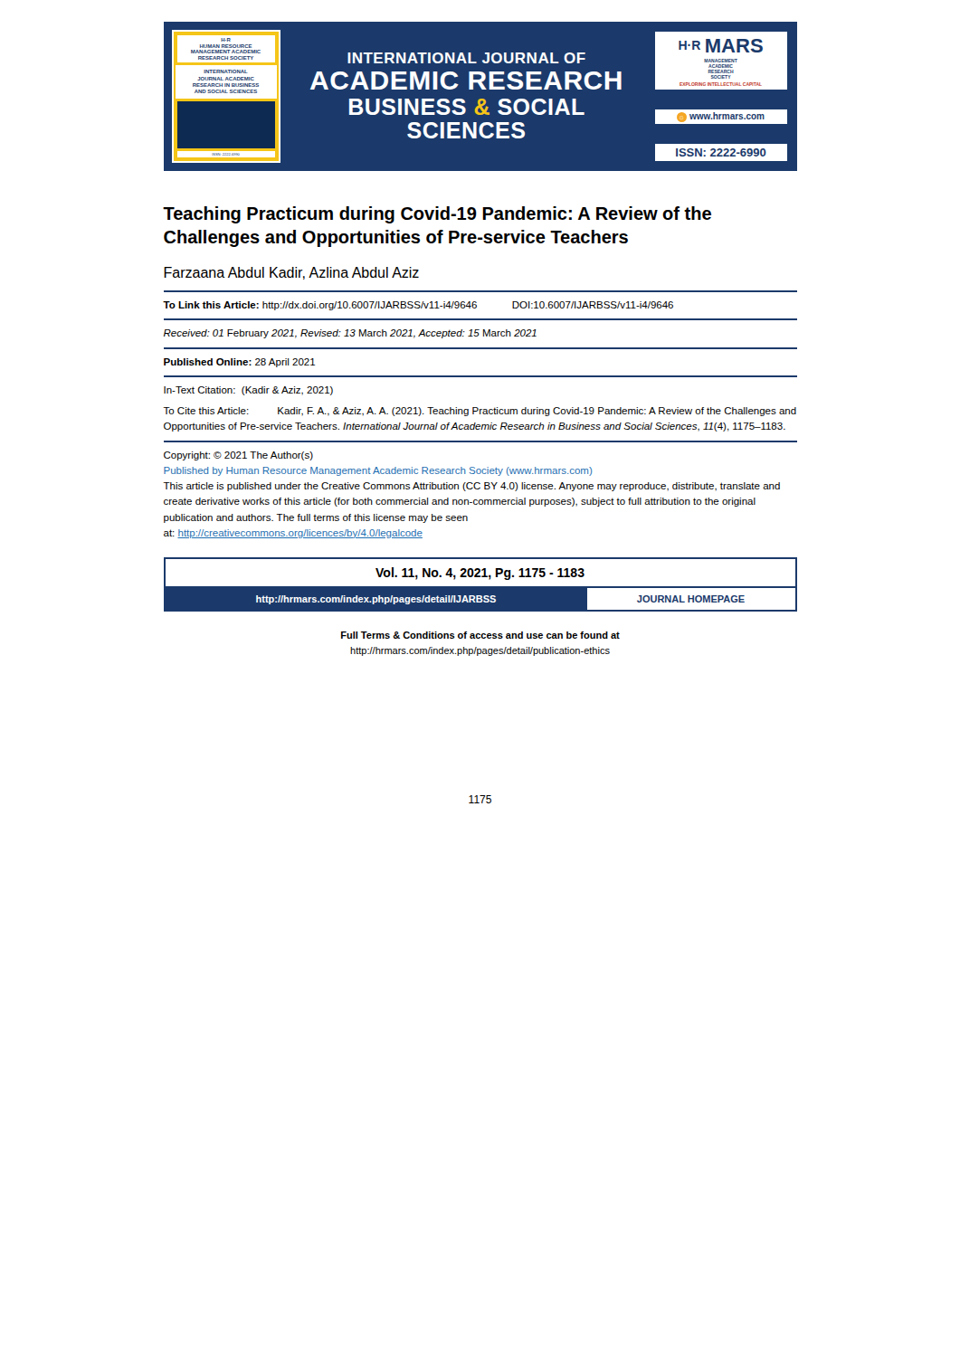H·R
HUMAN RESOURCE
MANAGEMENT ACADEMIC
RESEARCH SOCIETY
INTERNATIONAL
JOURNAL ACADEMIC
RESEARCH IN BUSINESS
AND SOCIAL SCIENCES
ISSN: 2222-6990
INTERNATIONAL JOURNAL OF
ACADEMIC RESEARCH
BUSINESS & SOCIAL SCIENCES
H·R MARS
MANAGEMENT
ACADEMIC
RESEARCH
SOCIETY
EXPLORING INTELLECTUAL CAPITAL
☼www.hrmars.com
ISSN: 2222-6990
Teaching Practicum during Covid-19 Pandemic: A Review of the Challenges and Opportunities of Pre-service Teachers
Farzaana Abdul Kadir, Azlina Abdul Aziz
To Link this Article: http://dx.doi.org/10.6007/IJARBSS/v11-i4/9646 DOI:10.6007/IJARBSS/v11-i4/9646
Received: 01 February 2021, Revised: 13 March 2021, Accepted: 15 March 2021
Published Online: 28 April 2021
In-Text Citation: (Kadir & Aziz, 2021)
To Cite this Article: Kadir, F. A., & Aziz, A. A. (2021). Teaching Practicum during Covid-19 Pandemic: A Review of the Challenges and Opportunities of Pre-service Teachers. International Journal of Academic Research in Business and Social Sciences, 11(4), 1175–1183.
Copyright: © 2021 The Author(s)
Published by Human Resource Management Academic Research Society (www.hrmars.com)
This article is published under the Creative Commons Attribution (CC BY 4.0) license. Anyone may reproduce, distribute, translate and create derivative works of this article (for both commercial and non-commercial purposes), subject to full attribution to the original publication and authors. The full terms of this license may be seen
at: http://creativecommons.org/licences/by/4.0/legalcode
Vol. 11, No. 4, 2021, Pg. 1175 - 1183
http://hrmars.com/index.php/pages/detail/IJARBSS
JOURNAL HOMEPAGE
Full Terms & Conditions of access and use can be found at
http://hrmars.com/index.php/pages/detail/publication-ethics
1175